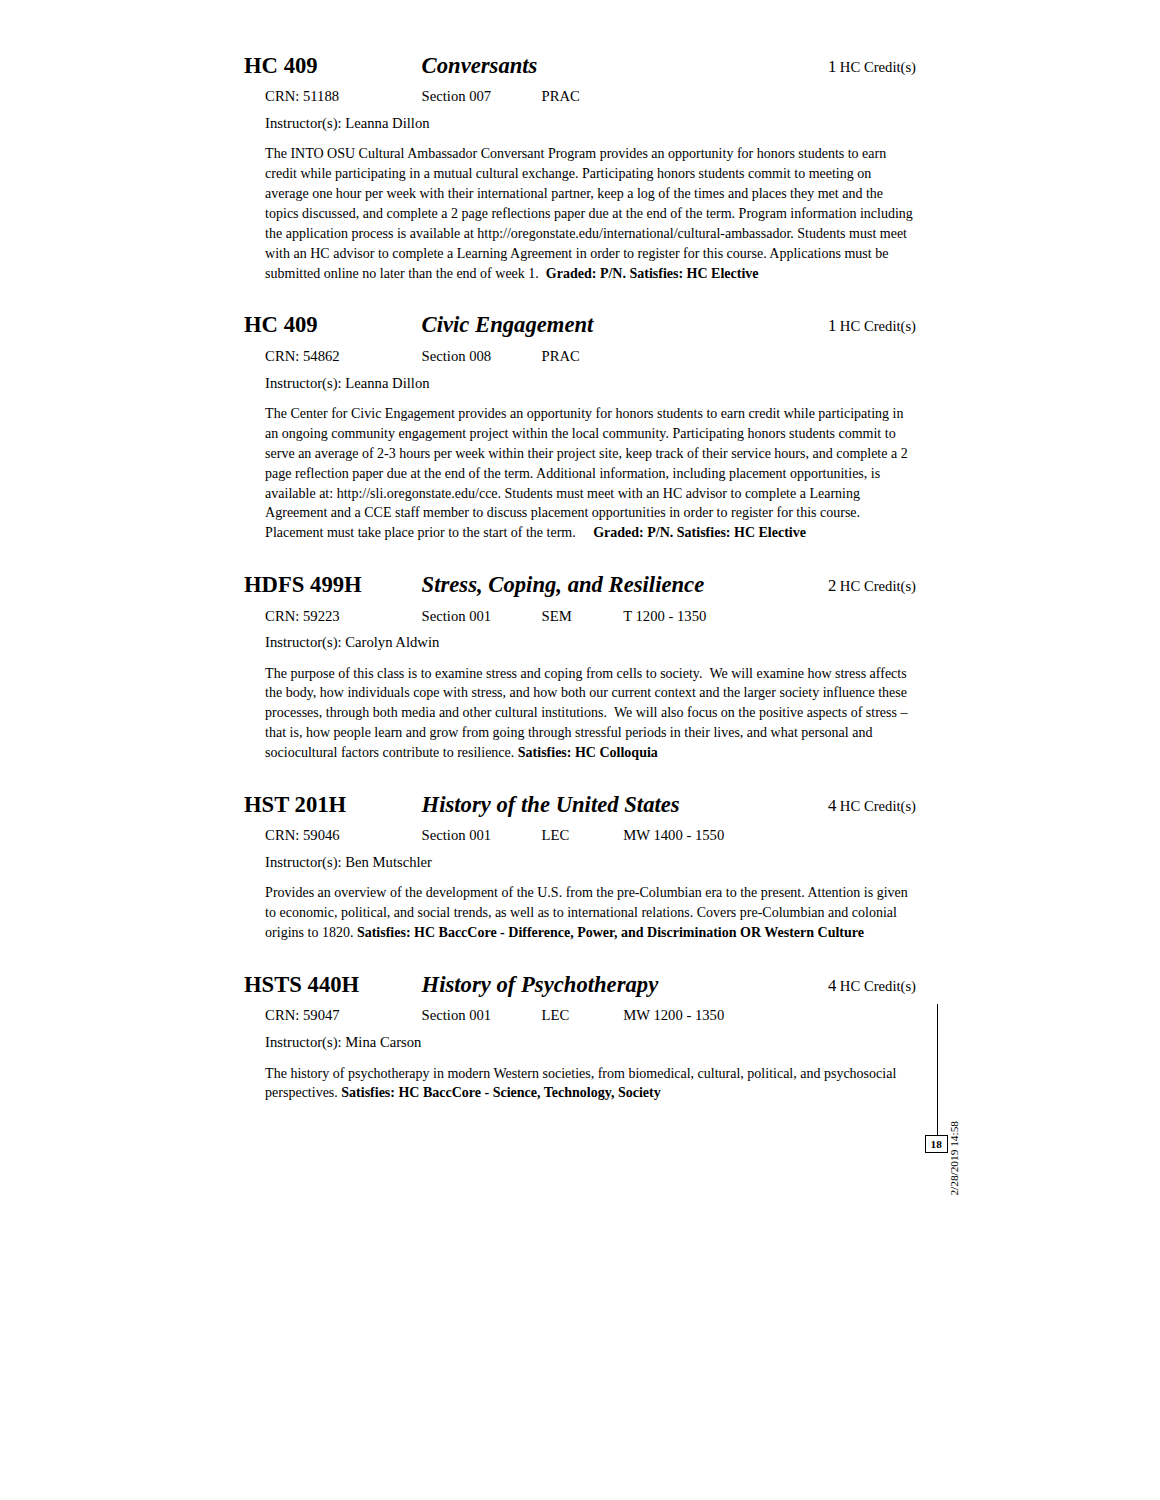HC 409 Conversants 1 HC Credit(s)
CRN: 51188 Section 007 PRAC
Instructor(s): Leanna Dillon
The INTO OSU Cultural Ambassador Conversant Program provides an opportunity for honors students to earn credit while participating in a mutual cultural exchange. Participating honors students commit to meeting on average one hour per week with their international partner, keep a log of the times and places they met and the topics discussed, and complete a 2 page reflections paper due at the end of the term. Program information including the application process is available at http://oregonstate.edu/international/cultural-ambassador. Students must meet with an HC advisor to complete a Learning Agreement in order to register for this course. Applications must be submitted online no later than the end of week 1. Graded: P/N. Satisfies: HC Elective
HC 409 Civic Engagement 1 HC Credit(s)
CRN: 54862 Section 008 PRAC
Instructor(s): Leanna Dillon
The Center for Civic Engagement provides an opportunity for honors students to earn credit while participating in an ongoing community engagement project within the local community. Participating honors students commit to serve an average of 2-3 hours per week within their project site, keep track of their service hours, and complete a 2 page reflection paper due at the end of the term. Additional information, including placement opportunities, is available at: http://sli.oregonstate.edu/cce. Students must meet with an HC advisor to complete a Learning Agreement and a CCE staff member to discuss placement opportunities in order to register for this course. Placement must take place prior to the start of the term. Graded: P/N. Satisfies: HC Elective
HDFS 499H Stress, Coping, and Resilience 2 HC Credit(s)
CRN: 59223 Section 001 SEM T 1200 - 1350
Instructor(s): Carolyn Aldwin
The purpose of this class is to examine stress and coping from cells to society. We will examine how stress affects the body, how individuals cope with stress, and how both our current context and the larger society influence these processes, through both media and other cultural institutions. We will also focus on the positive aspects of stress – that is, how people learn and grow from going through stressful periods in their lives, and what personal and sociocultural factors contribute to resilience. Satisfies: HC Colloquia
HST 201H History of the United States 4 HC Credit(s)
CRN: 59046 Section 001 LEC MW 1400 - 1550
Instructor(s): Ben Mutschler
Provides an overview of the development of the U.S. from the pre-Columbian era to the present. Attention is given to economic, political, and social trends, as well as to international relations. Covers pre-Columbian and colonial origins to 1820. Satisfies: HC BaccCore - Difference, Power, and Discrimination OR Western Culture
HSTS 440H History of Psychotherapy 4 HC Credit(s)
CRN: 59047 Section 001 LEC MW 1200 - 1350
Instructor(s): Mina Carson
The history of psychotherapy in modern Western societies, from biomedical, cultural, political, and psychosocial perspectives. Satisfies: HC BaccCore - Science, Technology, Society
2/28/2019 14:58
18